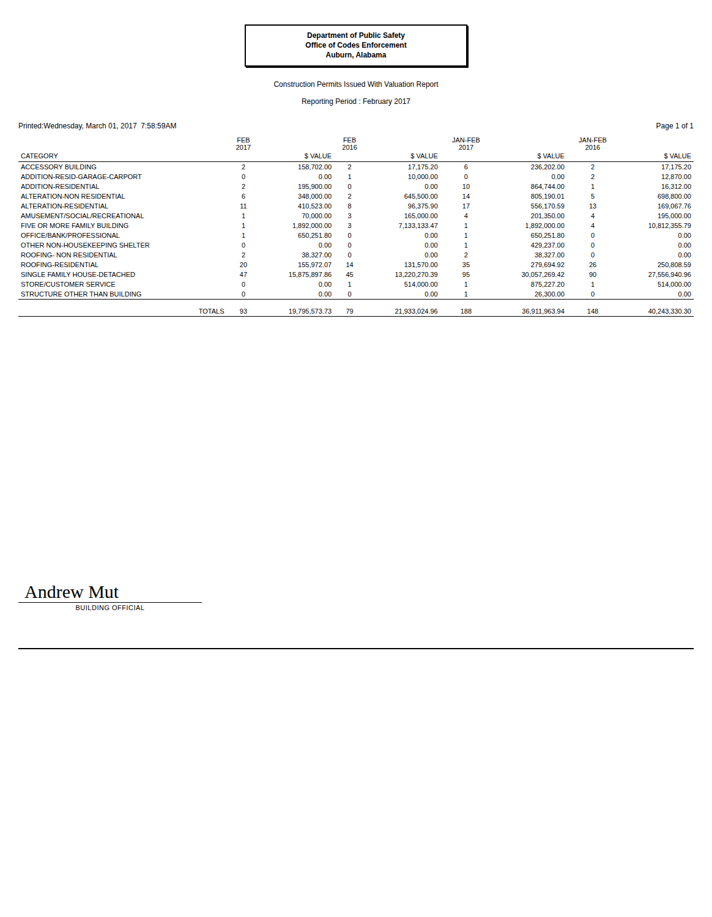Department of Public Safety
Office of Codes Enforcement
Auburn, Alabama
Construction Permits Issued With Valuation Report
Reporting Period : February 2017
Page 1 of 1 Printed:Wednesday, March 01, 2017 7:58:59AM
| | FEB 2017 | | FEB 2016 | | JAN-FEB 2017 | | JAN-FEB 2016 | |
| --- | --- | --- | --- | --- | --- | --- | --- | --- |
| CATEGORY | | $ VALUE | | $ VALUE | | $ VALUE | | $ VALUE |
| ACCESSORY BUILDING | 2 | 158,702.00 | 2 | 17,175.20 | 6 | 236,202.00 | 2 | 17,175.20 |
| ADDITION-RESID-GARAGE-CARPORT | 0 | 0.00 | 1 | 10,000.00 | 0 | 0.00 | 2 | 12,870.00 |
| ADDITION-RESIDENTIAL | 2 | 195,900.00 | 0 | 0.00 | 10 | 864,744.00 | 1 | 16,312.00 |
| ALTERATION-NON RESIDENTIAL | 6 | 348,000.00 | 2 | 645,500.00 | 14 | 805,190.01 | 5 | 698,800.00 |
| ALTERATION-RESIDENTIAL | 11 | 410,523.00 | 8 | 96,375.90 | 17 | 556,170.59 | 13 | 169,067.76 |
| AMUSEMENT/SOCIAL/RECREATIONAL | 1 | 70,000.00 | 3 | 165,000.00 | 4 | 201,350.00 | 4 | 195,000.00 |
| FIVE OR MORE FAMILY BUILDING | 1 | 1,892,000.00 | 3 | 7,133,133.47 | 1 | 1,892,000.00 | 4 | 10,812,355.79 |
| OFFICE/BANK/PROFESSIONAL | 1 | 650,251.80 | 0 | 0.00 | 1 | 650,251.80 | 0 | 0.00 |
| OTHER NON-HOUSEKEEPING SHELTER | 0 | 0.00 | 0 | 0.00 | 1 | 429,237.00 | 0 | 0.00 |
| ROOFING- NON RESIDENTIAL | 2 | 38,327.00 | 0 | 0.00 | 2 | 38,327.00 | 0 | 0.00 |
| ROOFING-RESIDENTIAL | 20 | 155,972.07 | 14 | 131,570.00 | 35 | 279,694.92 | 26 | 250,808.59 |
| SINGLE FAMILY HOUSE-DETACHED | 47 | 15,875,897.86 | 45 | 13,220,270.39 | 95 | 30,057,269.42 | 90 | 27,556,940.96 |
| STORE/CUSTOMER SERVICE | 0 | 0.00 | 1 | 514,000.00 | 1 | 875,227.20 | 1 | 514,000.00 |
| STRUCTURE OTHER THAN BUILDING | 0 | 0.00 | 0 | 0.00 | 1 | 26,300.00 | 0 | 0.00 |
| TOTALS | 93 | 19,795,573.73 | 79 | 21,933,024.96 | 188 | 36,911,963.94 | 148 | 40,243,330.30 |
Andrew Mut
BUILDING OFFICIAL